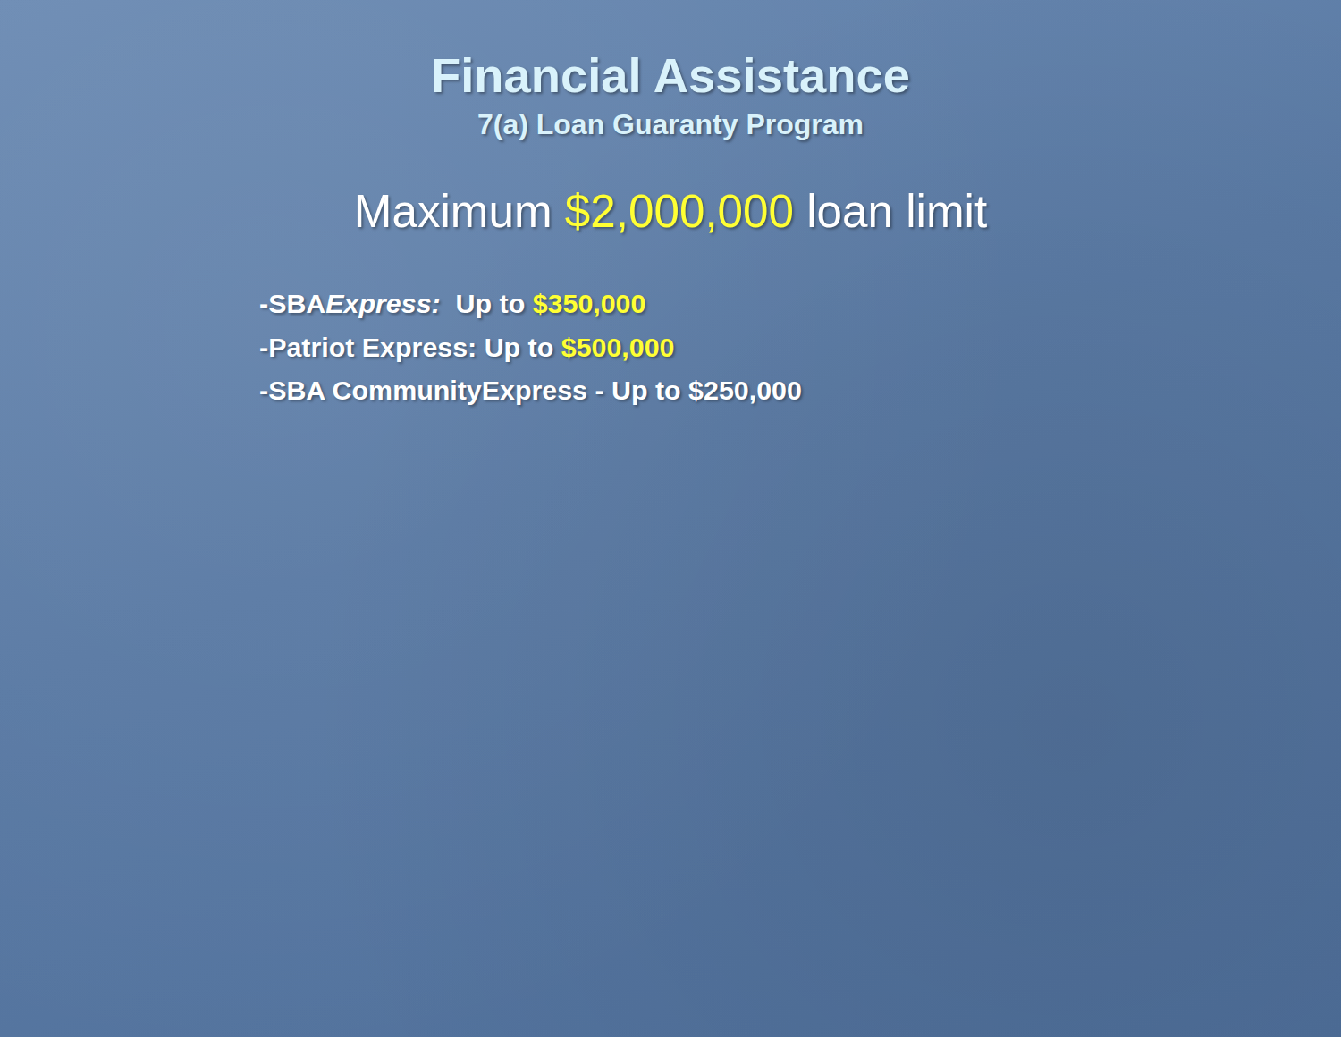Financial Assistance
7(a) Loan Guaranty Program
Maximum $2,000,000 loan limit
-SBAExpress: Up to $350,000
-Patriot Express: Up to $500,000
-SBA CommunityExpress - Up to $250,000